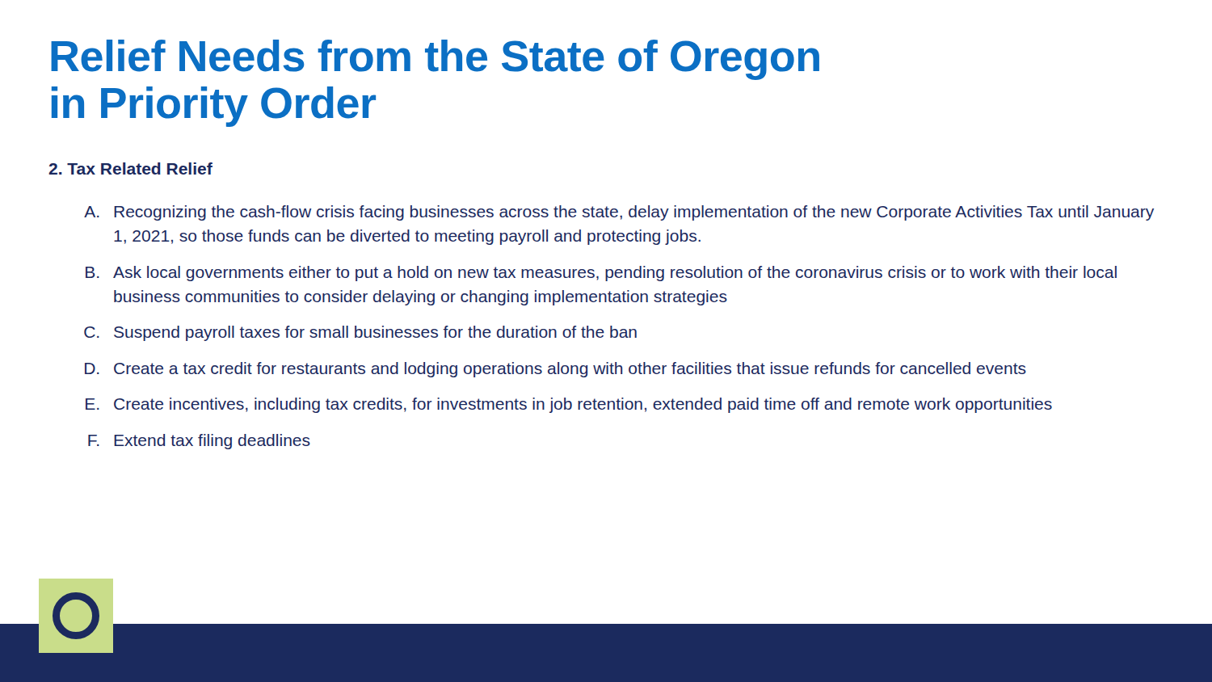Relief Needs from the State of Oregon
in Priority Order
2. Tax Related Relief
Recognizing the cash-flow crisis facing businesses across the state, delay implementation of the new Corporate Activities Tax until January 1, 2021, so those funds can be diverted to meeting payroll and protecting jobs.
Ask local governments either to put a hold on new tax measures, pending resolution of the coronavirus crisis or to work with their local business communities to consider delaying or changing implementation strategies
Suspend payroll taxes for small businesses for the duration of the ban
Create a tax credit for restaurants and lodging operations along with other facilities that issue refunds for cancelled events
Create incentives, including tax credits, for investments in job retention, extended paid time off and remote work opportunities
Extend tax filing deadlines